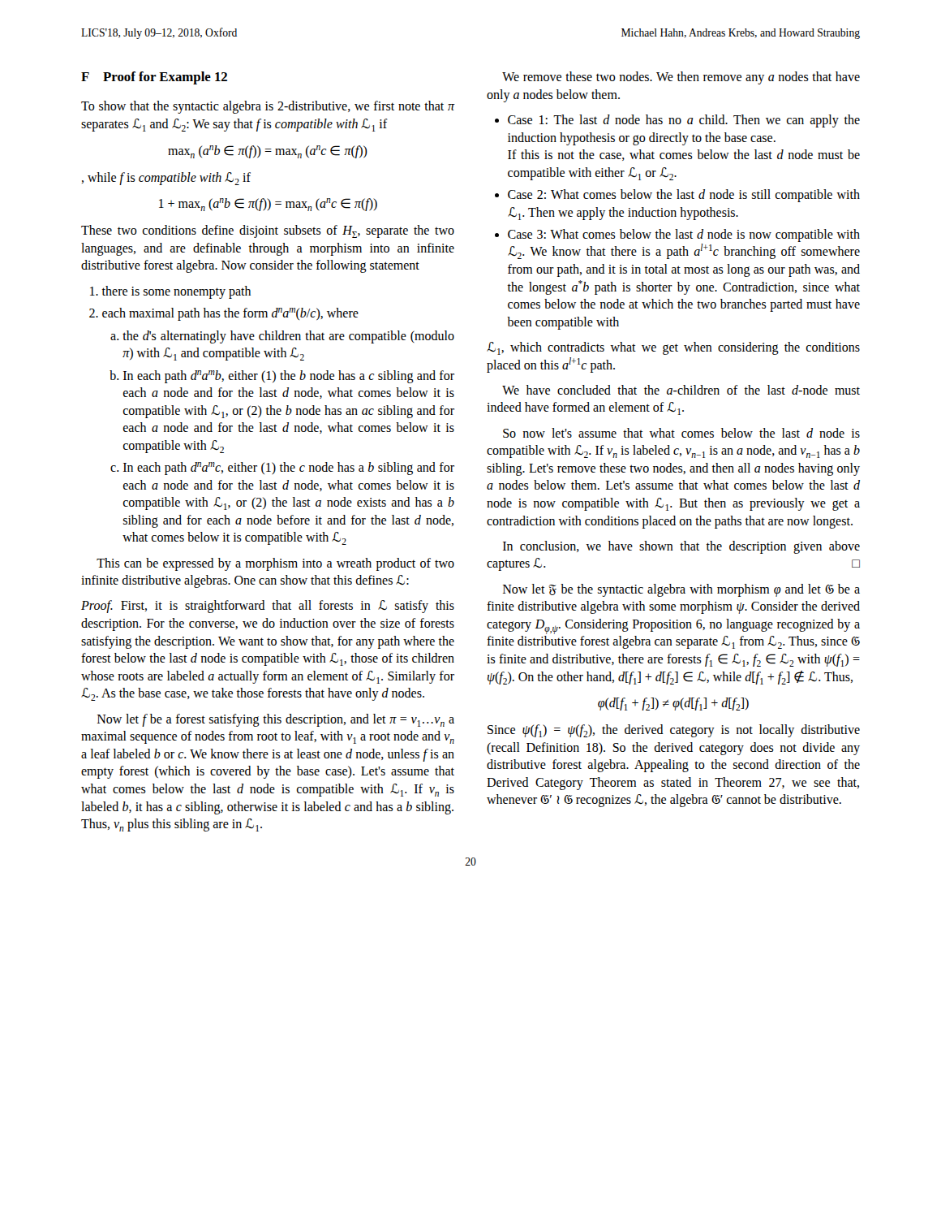LICS'18, July 09–12, 2018, Oxford Michael Hahn, Andreas Krebs, and Howard Straubing
FProof for Example 12
To show that the syntactic algebra is 2-distributive, we first note that π separates ℒ1 and ℒ2: We say that f is compatible with ℒ1 if
maxn (anb ∈ π(f)) = maxn (anc ∈ π(f))
, while f is compatible with ℒ2 if
1 + maxn (anb ∈ π(f)) = maxn (anc ∈ π(f))
These two conditions define disjoint subsets of HΣ, separate the two languages, and are definable through a morphism into an infinite distributive forest algebra. Now consider the following statement
there is some nonempty path
each maximal path has the form dnam(b/c), where
the d's alternatingly have children that are compatible (modulo π) with ℒ1 and compatible with ℒ2
In each path dnamb, either (1) the b node has a c sibling and for each a node and for the last d node, what comes below it is compatible with ℒ1, or (2) the b node has an ac sibling and for each a node and for the last d node, what comes below it is compatible with ℒ2
In each path dnamc, either (1) the c node has a b sibling and for each a node and for the last d node, what comes below it is compatible with ℒ1, or (2) the last a node exists and has a b sibling and for each a node before it and for the last d node, what comes below it is compatible with ℒ2
This can be expressed by a morphism into a wreath product of two infinite distributive algebras. One can show that this defines ℒ:
Proof. First, it is straightforward that all forests in ℒ satisfy this description. For the converse, we do induction over the size of forests satisfying the description. We want to show that, for any path where the forest below the last d node is compatible with ℒ1, those of its children whose roots are labeled a actually form an element of ℒ1. Similarly for ℒ2. As the base case, we take those forests that have only d nodes.
Now let f be a forest satisfying this description, and let π = v1…vn a maximal sequence of nodes from root to leaf, with v1 a root node and vn a leaf labeled b or c. We know there is at least one d node, unless f is an empty forest (which is covered by the base case). Let's assume that what comes below the last d node is compatible with ℒ1. If vn is labeled b, it has a c sibling, otherwise it is labeled c and has a b sibling. Thus, vn plus this sibling are in ℒ1.
We remove these two nodes. We then remove any a nodes that have only a nodes below them.
Case 1: The last d node has no a child. Then we can apply the induction hypothesis or go directly to the base case.
If this is not the case, what comes below the last d node must be compatible with either ℒ1 or ℒ2.
Case 2: What comes below the last d node is still compatible with ℒ1. Then we apply the induction hypothesis.
Case 3: What comes below the last d node is now compatible with ℒ2. We know that there is a path al+1c branching off somewhere from our path, and it is in total at most as long as our path was, and the longest a*b path is shorter by one. Contradiction, since what comes below the node at which the two branches parted must have been compatible with
ℒ1, which contradicts what we get when considering the conditions placed on this al+1c path.
We have concluded that the a-children of the last d-node must indeed have formed an element of ℒ1.
So now let's assume that what comes below the last d node is compatible with ℒ2. If vn is labeled c, vn−1 is an a node, and vn−1 has a b sibling. Let's remove these two nodes, and then all a nodes having only a nodes below them. Let's assume that what comes below the last d node is now compatible with ℒ1. But then as previously we get a contradiction with conditions placed on the paths that are now longest.
In conclusion, we have shown that the description given above captures ℒ. □
Now let 𝔉 be the syntactic algebra with morphism φ and let 𝔊 be a finite distributive algebra with some morphism ψ. Consider the derived category Dφ,ψ. Considering Proposition 6, no language recognized by a finite distributive forest algebra can separate ℒ1 from ℒ2. Thus, since 𝔊 is finite and distributive, there are forests f1 ∈ ℒ1, f2 ∈ ℒ2 with ψ(f1) = ψ(f2). On the other hand, d[f1] + d[f2] ∈ ℒ, while d[f1 + f2] ∉ ℒ. Thus,
φ(d[f1 + f2]) ≠ φ(d[f1] + d[f2])
Since ψ(f1) = ψ(f2), the derived category is not locally distributive (recall Definition 18). So the derived category does not divide any distributive forest algebra. Appealing to the second direction of the Derived Category Theorem as stated in Theorem 27, we see that, whenever 𝔊′ ≀ 𝔊 recognizes ℒ, the algebra 𝔊′ cannot be distributive.
20